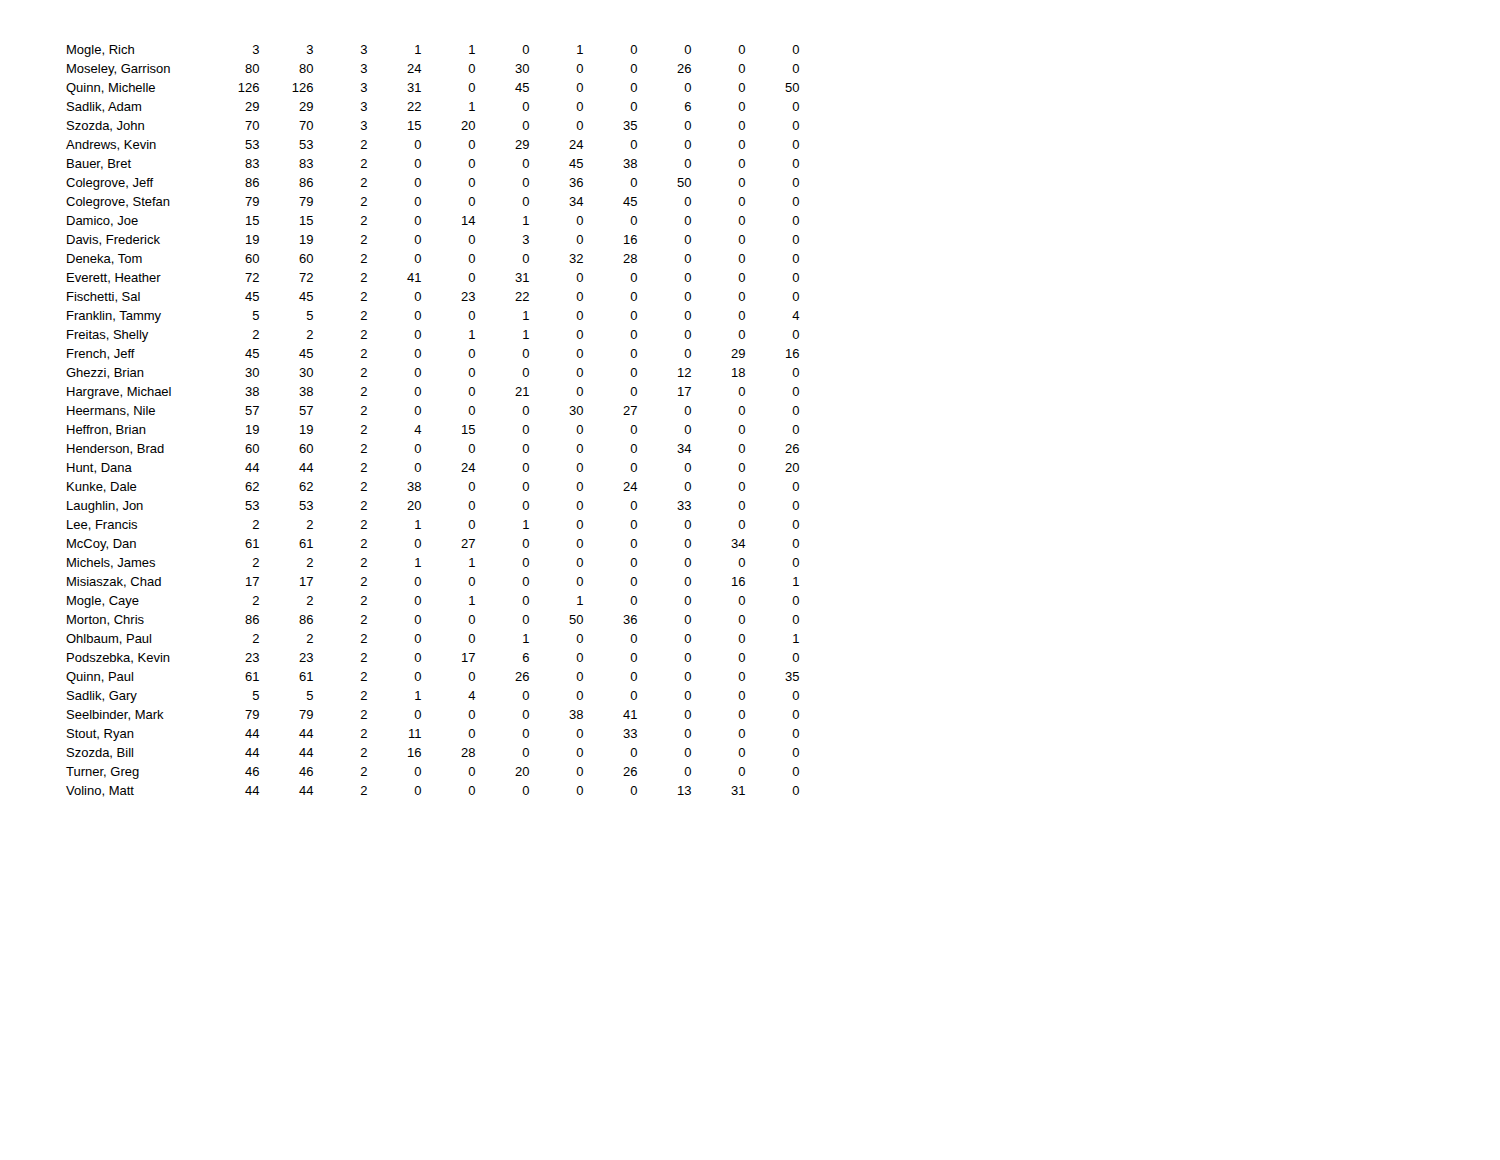| Mogle, Rich | 3 | 3 | 3 | 1 | 1 | 0 | 1 | 0 | 0 | 0 | 0 |
| Moseley, Garrison | 80 | 80 | 3 | 24 | 0 | 30 | 0 | 0 | 26 | 0 | 0 |
| Quinn, Michelle | 126 | 126 | 3 | 31 | 0 | 45 | 0 | 0 | 0 | 0 | 50 |
| Sadlik, Adam | 29 | 29 | 3 | 22 | 1 | 0 | 0 | 0 | 6 | 0 | 0 |
| Szozda, John | 70 | 70 | 3 | 15 | 20 | 0 | 0 | 35 | 0 | 0 | 0 |
| Andrews, Kevin | 53 | 53 | 2 | 0 | 0 | 29 | 24 | 0 | 0 | 0 | 0 |
| Bauer, Bret | 83 | 83 | 2 | 0 | 0 | 0 | 45 | 38 | 0 | 0 | 0 |
| Colegrove, Jeff | 86 | 86 | 2 | 0 | 0 | 0 | 36 | 0 | 50 | 0 | 0 |
| Colegrove, Stefan | 79 | 79 | 2 | 0 | 0 | 0 | 34 | 45 | 0 | 0 | 0 |
| Damico, Joe | 15 | 15 | 2 | 0 | 14 | 1 | 0 | 0 | 0 | 0 | 0 |
| Davis, Frederick | 19 | 19 | 2 | 0 | 0 | 3 | 0 | 16 | 0 | 0 | 0 |
| Deneka, Tom | 60 | 60 | 2 | 0 | 0 | 0 | 32 | 28 | 0 | 0 | 0 |
| Everett, Heather | 72 | 72 | 2 | 41 | 0 | 31 | 0 | 0 | 0 | 0 | 0 |
| Fischetti, Sal | 45 | 45 | 2 | 0 | 23 | 22 | 0 | 0 | 0 | 0 | 0 |
| Franklin, Tammy | 5 | 5 | 2 | 0 | 0 | 1 | 0 | 0 | 0 | 0 | 4 |
| Freitas, Shelly | 2 | 2 | 2 | 0 | 1 | 1 | 0 | 0 | 0 | 0 | 0 |
| French, Jeff | 45 | 45 | 2 | 0 | 0 | 0 | 0 | 0 | 0 | 29 | 16 |
| Ghezzi, Brian | 30 | 30 | 2 | 0 | 0 | 0 | 0 | 0 | 12 | 18 | 0 |
| Hargrave, Michael | 38 | 38 | 2 | 0 | 0 | 21 | 0 | 0 | 17 | 0 | 0 |
| Heermans, Nile | 57 | 57 | 2 | 0 | 0 | 0 | 30 | 27 | 0 | 0 | 0 |
| Heffron, Brian | 19 | 19 | 2 | 4 | 15 | 0 | 0 | 0 | 0 | 0 | 0 |
| Henderson, Brad | 60 | 60 | 2 | 0 | 0 | 0 | 0 | 0 | 34 | 0 | 26 |
| Hunt, Dana | 44 | 44 | 2 | 0 | 24 | 0 | 0 | 0 | 0 | 0 | 20 |
| Kunke, Dale | 62 | 62 | 2 | 38 | 0 | 0 | 0 | 24 | 0 | 0 | 0 |
| Laughlin, Jon | 53 | 53 | 2 | 20 | 0 | 0 | 0 | 0 | 33 | 0 | 0 |
| Lee, Francis | 2 | 2 | 2 | 1 | 0 | 1 | 0 | 0 | 0 | 0 | 0 |
| McCoy, Dan | 61 | 61 | 2 | 0 | 27 | 0 | 0 | 0 | 0 | 34 | 0 |
| Michels, James | 2 | 2 | 2 | 1 | 1 | 0 | 0 | 0 | 0 | 0 | 0 |
| Misiaszak, Chad | 17 | 17 | 2 | 0 | 0 | 0 | 0 | 0 | 0 | 16 | 1 |
| Mogle, Caye | 2 | 2 | 2 | 0 | 1 | 0 | 1 | 0 | 0 | 0 | 0 |
| Morton, Chris | 86 | 86 | 2 | 0 | 0 | 0 | 50 | 36 | 0 | 0 | 0 |
| Ohlbaum, Paul | 2 | 2 | 2 | 0 | 0 | 1 | 0 | 0 | 0 | 0 | 1 |
| Podszebka, Kevin | 23 | 23 | 2 | 0 | 17 | 6 | 0 | 0 | 0 | 0 | 0 |
| Quinn, Paul | 61 | 61 | 2 | 0 | 0 | 26 | 0 | 0 | 0 | 0 | 35 |
| Sadlik, Gary | 5 | 5 | 2 | 1 | 4 | 0 | 0 | 0 | 0 | 0 | 0 |
| Seelbinder, Mark | 79 | 79 | 2 | 0 | 0 | 0 | 38 | 41 | 0 | 0 | 0 |
| Stout, Ryan | 44 | 44 | 2 | 11 | 0 | 0 | 0 | 33 | 0 | 0 | 0 |
| Szozda, Bill | 44 | 44 | 2 | 16 | 28 | 0 | 0 | 0 | 0 | 0 | 0 |
| Turner, Greg | 46 | 46 | 2 | 0 | 0 | 20 | 0 | 26 | 0 | 0 | 0 |
| Volino, Matt | 44 | 44 | 2 | 0 | 0 | 0 | 0 | 0 | 13 | 31 | 0 |